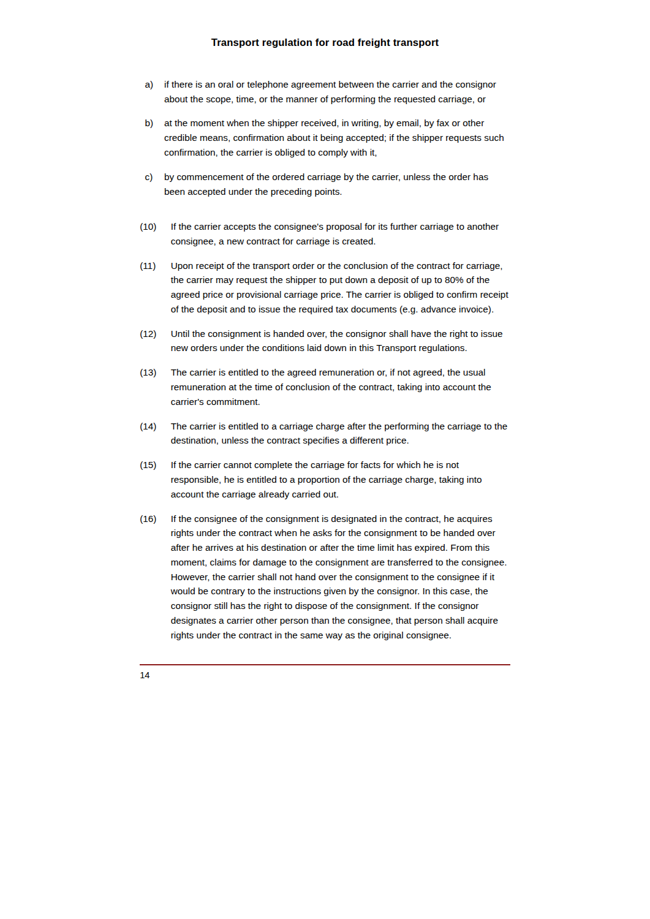Transport regulation for road freight transport
a) if there is an oral or telephone agreement between the carrier and the consignor about the scope, time, or the manner of performing the requested carriage, or
b) at the moment when the shipper received, in writing, by email, by fax or other credible means, confirmation about it being accepted; if the shipper requests such confirmation, the carrier is obliged to comply with it,
c) by commencement of the ordered carriage by the carrier, unless the order has been accepted under the preceding points.
(10) If the carrier accepts the consignee's proposal for its further carriage to another consignee, a new contract for carriage is created.
(11) Upon receipt of the transport order or the conclusion of the contract for carriage, the carrier may request the shipper to put down a deposit of up to 80% of the agreed price or provisional carriage price. The carrier is obliged to confirm receipt of the deposit and to issue the required tax documents (e.g. advance invoice).
(12) Until the consignment is handed over, the consignor shall have the right to issue new orders under the conditions laid down in this Transport regulations.
(13) The carrier is entitled to the agreed remuneration or, if not agreed, the usual remuneration at the time of conclusion of the contract, taking into account the carrier's commitment.
(14) The carrier is entitled to a carriage charge after the performing the carriage to the destination, unless the contract specifies a different price.
(15) If the carrier cannot complete the carriage for facts for which he is not responsible, he is entitled to a proportion of the carriage charge, taking into account the carriage already carried out.
(16) If the consignee of the consignment is designated in the contract, he acquires rights under the contract when he asks for the consignment to be handed over after he arrives at his destination or after the time limit has expired. From this moment, claims for damage to the consignment are transferred to the consignee. However, the carrier shall not hand over the consignment to the consignee if it would be contrary to the instructions given by the consignor. In this case, the consignor still has the right to dispose of the consignment. If the consignor designates a carrier other person than the consignee, that person shall acquire rights under the contract in the same way as the original consignee.
14